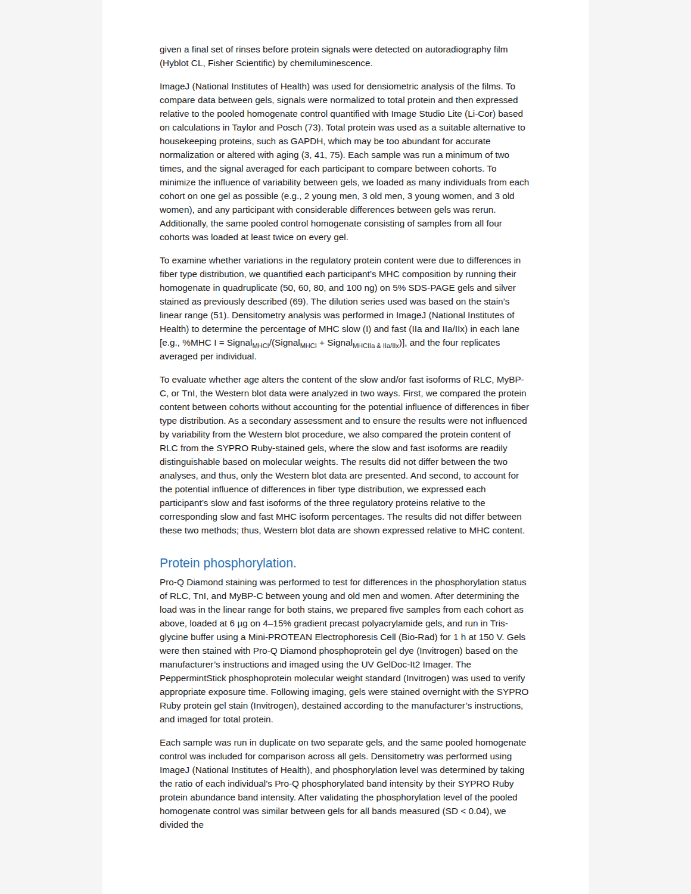given a final set of rinses before protein signals were detected on autoradiography film (Hyblot CL, Fisher Scientific) by chemiluminescence.
ImageJ (National Institutes of Health) was used for densiometric analysis of the films. To compare data between gels, signals were normalized to total protein and then expressed relative to the pooled homogenate control quantified with Image Studio Lite (Li-Cor) based on calculations in Taylor and Posch (73). Total protein was used as a suitable alternative to housekeeping proteins, such as GAPDH, which may be too abundant for accurate normalization or altered with aging (3, 41, 75). Each sample was run a minimum of two times, and the signal averaged for each participant to compare between cohorts. To minimize the influence of variability between gels, we loaded as many individuals from each cohort on one gel as possible (e.g., 2 young men, 3 old men, 3 young women, and 3 old women), and any participant with considerable differences between gels was rerun. Additionally, the same pooled control homogenate consisting of samples from all four cohorts was loaded at least twice on every gel.
To examine whether variations in the regulatory protein content were due to differences in fiber type distribution, we quantified each participant’s MHC composition by running their homogenate in quadruplicate (50, 60, 80, and 100 ng) on 5% SDS-PAGE gels and silver stained as previously described (69). The dilution series used was based on the stain’s linear range (51). Densitometry analysis was performed in ImageJ (National Institutes of Health) to determine the percentage of MHC slow (I) and fast (IIa and IIa/IIx) in each lane [e.g., %MHC I = SignalMHCI/(SignalMHCI + SignalMHCIIa & IIa/IIx)], and the four replicates averaged per individual.
To evaluate whether age alters the content of the slow and/or fast isoforms of RLC, MyBP-C, or TnI, the Western blot data were analyzed in two ways. First, we compared the protein content between cohorts without accounting for the potential influence of differences in fiber type distribution. As a secondary assessment and to ensure the results were not influenced by variability from the Western blot procedure, we also compared the protein content of RLC from the SYPRO Ruby-stained gels, where the slow and fast isoforms are readily distinguishable based on molecular weights. The results did not differ between the two analyses, and thus, only the Western blot data are presented. And second, to account for the potential influence of differences in fiber type distribution, we expressed each participant’s slow and fast isoforms of the three regulatory proteins relative to the corresponding slow and fast MHC isoform percentages. The results did not differ between these two methods; thus, Western blot data are shown expressed relative to MHC content.
Protein phosphorylation.
Pro-Q Diamond staining was performed to test for differences in the phosphorylation status of RLC, TnI, and MyBP-C between young and old men and women. After determining the load was in the linear range for both stains, we prepared five samples from each cohort as above, loaded at 6 µg on 4–15% gradient precast polyacrylamide gels, and run in Tris-glycine buffer using a Mini-PROTEAN Electrophoresis Cell (Bio-Rad) for 1 h at 150 V. Gels were then stained with Pro-Q Diamond phosphoprotein gel dye (Invitrogen) based on the manufacturer’s instructions and imaged using the UV GelDoc-It2 Imager. The PeppermintStick phosphoprotein molecular weight standard (Invitrogen) was used to verify appropriate exposure time. Following imaging, gels were stained overnight with the SYPRO Ruby protein gel stain (Invitrogen), destained according to the manufacturer’s instructions, and imaged for total protein.
Each sample was run in duplicate on two separate gels, and the same pooled homogenate control was included for comparison across all gels. Densitometry was performed using ImageJ (National Institutes of Health), and phosphorylation level was determined by taking the ratio of each individual’s Pro-Q phosphorylated band intensity by their SYPRO Ruby protein abundance band intensity. After validating the phosphorylation level of the pooled homogenate control was similar between gels for all bands measured (SD < 0.04), we divided the